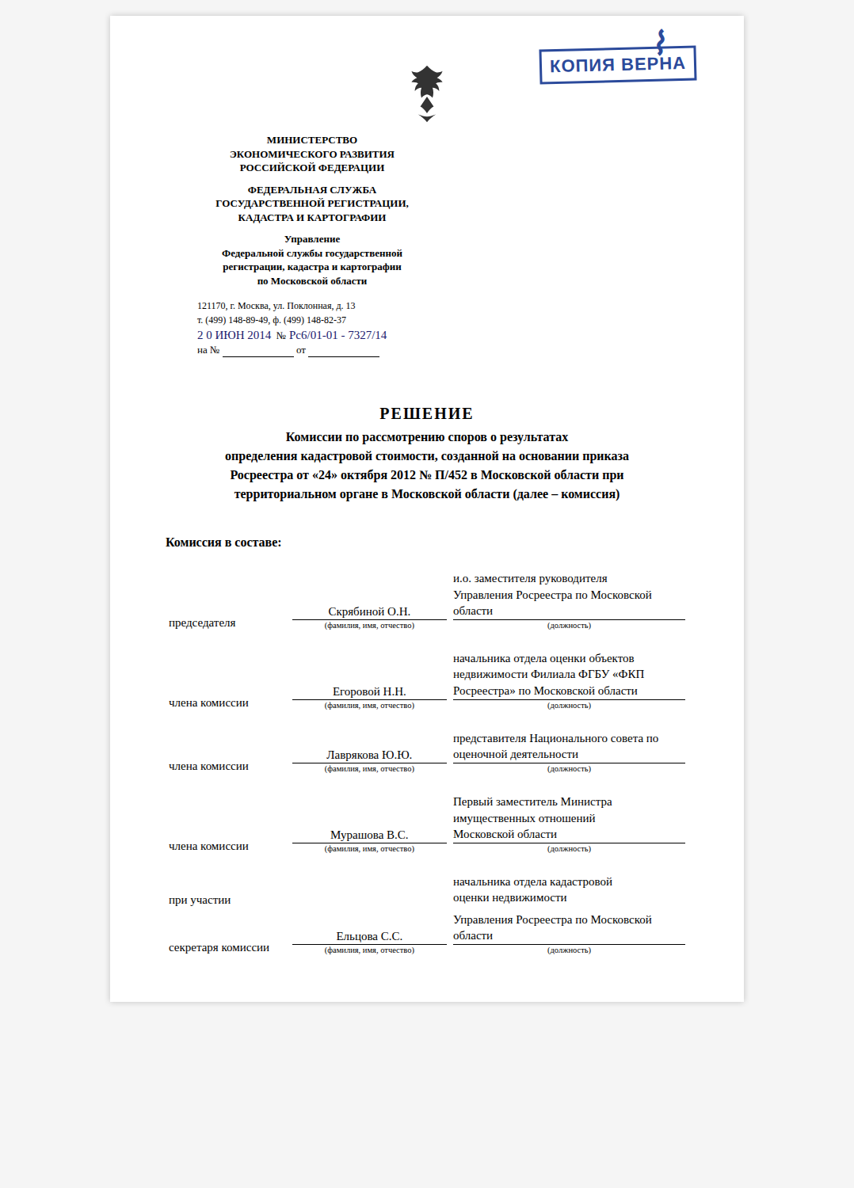⌇ КОПИЯ ВЕРНА
Министерство
экономического развития
Российской Федерации
Федеральная служба
государственной регистрации,
кадастра и картографии
Управление
Федеральной службы государственной
регистрации, кадастра и картографии
по Московской области
121170, г. Москва, ул. Поклонная, д. 13
т. (499) 148-89-49, ф. (499) 148-82-37
2 0 ИЮН 2014 № Рс6/01-01 - 7327/14
на № от
РЕШЕНИЕ
Комиссии по рассмотрению споров о результатах
определения кадастровой стоимости, созданной на основании приказа
Росреестра от «24» октября 2012 № П/452 в Московской области при
территориальном органе в Московской области (далее – комиссия)
Комиссия в составе:
| председателя | Скрябиной О.Н. (фамилия, имя, отчество) | и.о. заместителя руководителя Управления Росреестра по Московской области (должность) |
| члена комиссии | Егоровой Н.Н. (фамилия, имя, отчество) | начальника отдела оценки объектов недвижимости Филиала ФГБУ «ФКП Росреестра» по Московской области (должность) |
| члена комиссии | Лаврякова Ю.Ю. (фамилия, имя, отчество) | представителя Национального совета по оценочной деятельности (должность) |
| члена комиссии | Мурашова В.С. (фамилия, имя, отчество) | Первый заместитель Министра имущественных отношений Московской области (должность) |
| при участии | | начальника отдела кадастровой оценки недвижимости |
| секретаря комиссии | Ельцова С.С. (фамилия, имя, отчество) | Управления Росреестра по Московской области (должность) |